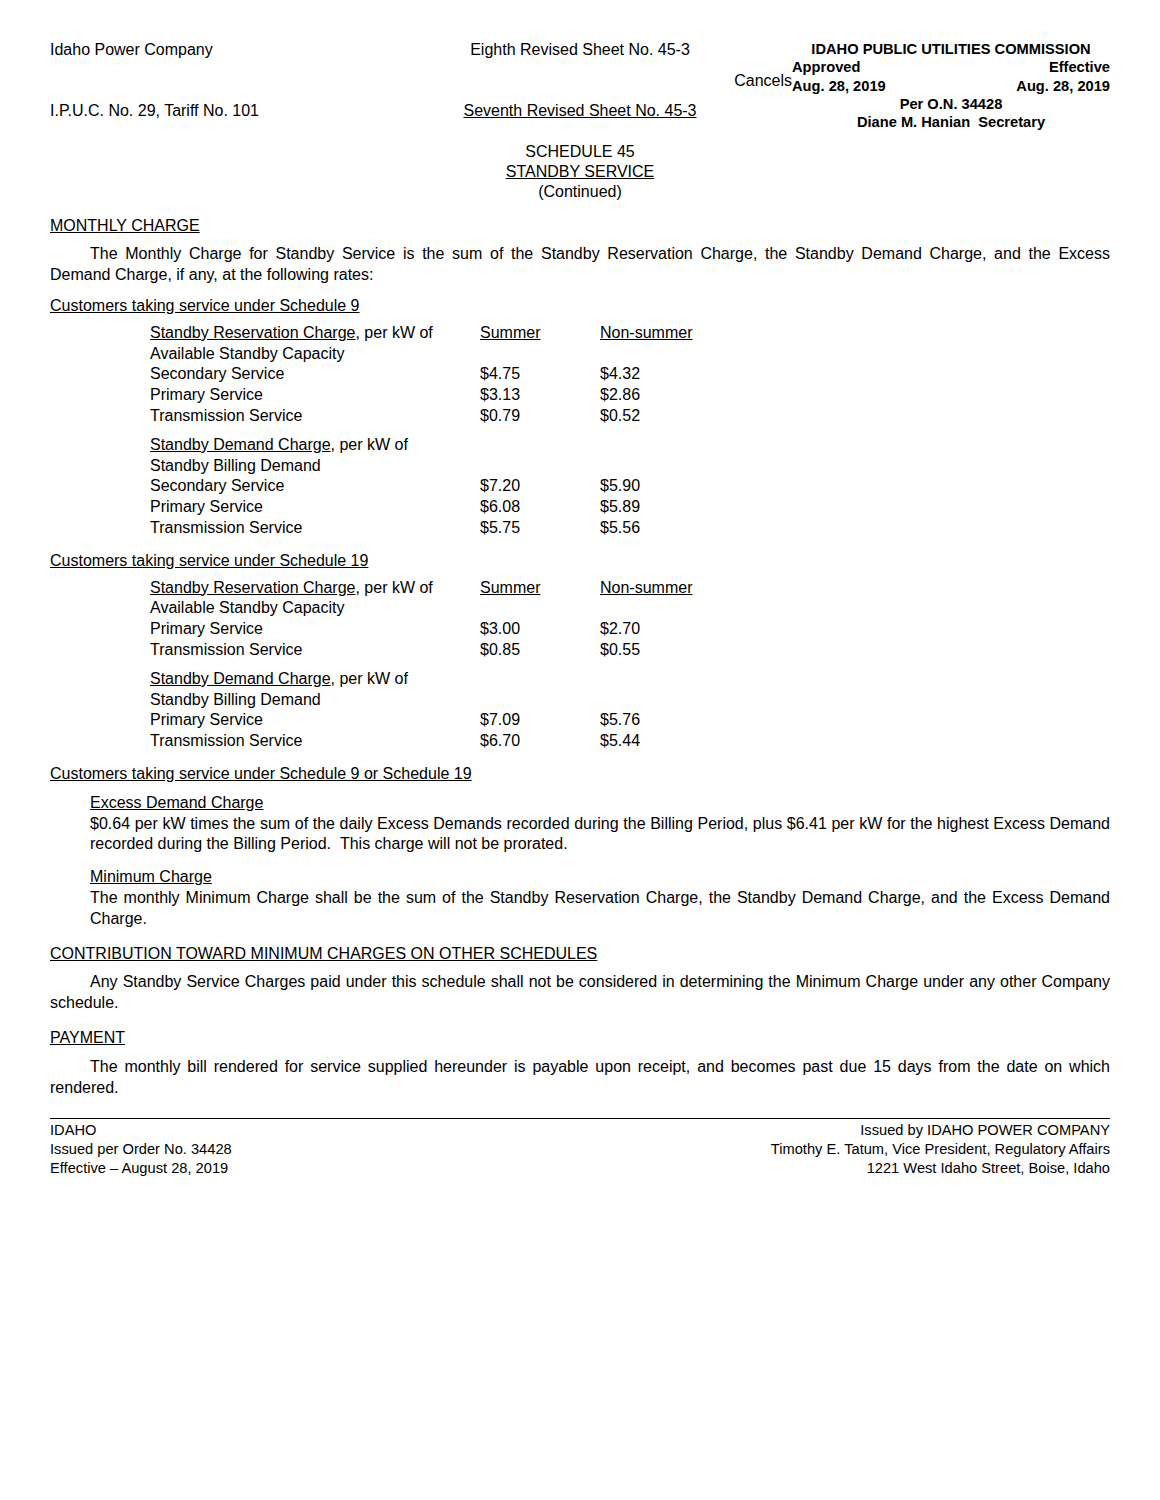| Idaho Power Company | Eighth Revised Sheet No. 45-3 | IDAHO PUBLIC UTILITIES COMMISSION Approved Effective Aug. 28, 2019 Aug. 28, 2019 Per O.N. 34428 Diane M. Hanian Secretary |
| | Cancels |
| I.P.U.C. No. 29, Tariff No. 101 | Seventh Revised Sheet No. 45-3 |
SCHEDULE 45
STANDBY SERVICE
(Continued)
MONTHLY CHARGE
The Monthly Charge for Standby Service is the sum of the Standby Reservation Charge, the Standby Demand Charge, and the Excess Demand Charge, if any, at the following rates:
Customers taking service under Schedule 9
| Standby Reservation Charge , per kW of | Summer | Non-summer |
| Available Standby Capacity | | |
| Secondary Service | $4.75 | $4.32 |
| Primary Service | $3.13 | $2.86 |
| Transmission Service | $0.79 | $0.52 |
| Standby Demand Charge , per kW of | | |
| Standby Billing Demand | | |
| Secondary Service | $7.20 | $5.90 |
| Primary Service | $6.08 | $5.89 |
| Transmission Service | $5.75 | $5.56 |
Customers taking service under Schedule 19
| Standby Reservation Charge , per kW of | Summer | Non-summer |
| Available Standby Capacity | | |
| Primary Service | $3.00 | $2.70 |
| Transmission Service | $0.85 | $0.55 |
| Standby Demand Charge , per kW of | | |
| Standby Billing Demand | | |
| Primary Service | $7.09 | $5.76 |
| Transmission Service | $6.70 | $5.44 |
Customers taking service under Schedule 9 or Schedule 19
Excess Demand Charge
$0.64 per kW times the sum of the daily Excess Demands recorded during the Billing Period, plus $6.41 per kW for the highest Excess Demand recorded during the Billing Period. This charge will not be prorated.
Minimum Charge
The monthly Minimum Charge shall be the sum of the Standby Reservation Charge, the Standby Demand Charge, and the Excess Demand Charge.
CONTRIBUTION TOWARD MINIMUM CHARGES ON OTHER SCHEDULES
Any Standby Service Charges paid under this schedule shall not be considered in determining the Minimum Charge under any other Company schedule.
PAYMENT
The monthly bill rendered for service supplied hereunder is payable upon receipt, and becomes past due 15 days from the date on which rendered.
| IDAHO | Issued by IDAHO POWER COMPANY |
| Issued per Order No. 34428 | Timothy E. Tatum, Vice President, Regulatory Affairs |
| Effective – August 28, 2019 | 1221 West Idaho Street, Boise, Idaho |